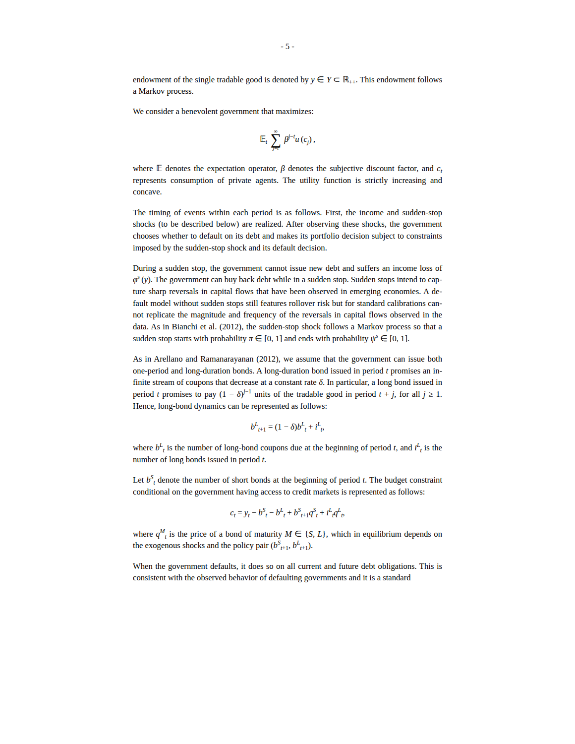- 5 -
endowment of the single tradable good is denoted by y ∈ Y ⊂ ℝ++. This endowment follows a Markov process.
We consider a benevolent government that maximizes:
𝔼t ∞ ∑ j=t βj−tu (cj) ,
where 𝔼 denotes the expectation operator, β denotes the subjective discount factor, and ct represents consumption of private agents. The utility function is strictly increasing and concave.
The timing of events within each period is as follows. First, the income and sudden-stop shocks (to be described below) are realized. After observing these shocks, the government chooses whether to default on its debt and makes its portfolio decision subject to constraints imposed by the sudden-stop shock and its default decision.
During a sudden stop, the government cannot issue new debt and suffers an income loss of φs (y). The government can buy back debt while in a sudden stop. Sudden stops intend to capture sharp reversals in capital flows that have been observed in emerging economies. A default model without sudden stops still features rollover risk but for standard calibrations cannot replicate the magnitude and frequency of the reversals in capital flows observed in the data. As in Bianchi et al. (2012), the sudden-stop shock follows a Markov process so that a sudden stop starts with probability π ∈ [0, 1] and ends with probability ψs ∈ [0, 1].
As in Arellano and Ramanarayanan (2012), we assume that the government can issue both one-period and long-duration bonds. A long-duration bond issued in period t promises an infinite stream of coupons that decrease at a constant rate δ. In particular, a long bond issued in period t promises to pay (1 − δ)j−1 units of the tradable good in period t + j, for all j ≥ 1. Hence, long-bond dynamics can be represented as follows:
bLt+1 = (1 − δ)bLt + iLt,
where bLt is the number of long-bond coupons due at the beginning of period t, and iLt is the number of long bonds issued in period t.
Let bSt denote the number of short bonds at the beginning of period t. The budget constraint conditional on the government having access to credit markets is represented as follows:
ct = yt − bSt − bLt + bSt+1qSt + iLtqLt,
where qMt is the price of a bond of maturity M ∈ {S, L}, which in equilibrium depends on the exogenous shocks and the policy pair (bSt+1, bLt+1).
When the government defaults, it does so on all current and future debt obligations. This is consistent with the observed behavior of defaulting governments and it is a standard